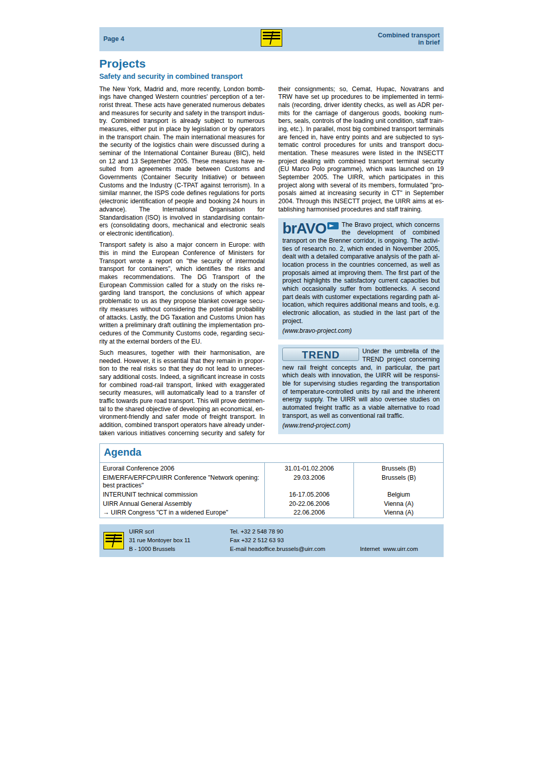Page 4
Combined transport
in brief
Projects
Safety and security in combined transport
The New York, Madrid and, more recently, London bombings have changed Western countries' perception of a terrorist threat. These acts have generated numerous debates and measures for security and safety in the transport industry. Combined transport is already subject to numerous measures, either put in place by legislation or by operators in the transport chain. The main international measures for the security of the logistics chain were discussed during a seminar of the International Container Bureau (BIC), held on 12 and 13 September 2005. These measures have resulted from agreements made between Customs and Governments (Container Security Initiative) or between Customs and the Industry (C-TPAT against terrorism). In a similar manner, the ISPS code defines regulations for ports (electronic identification of people and booking 24 hours in advance). The International Organisation for Standardisation (ISO) is involved in standardising containers (consolidating doors, mechanical and electronic seals or electronic identification).
Transport safety is also a major concern in Europe: with this in mind the European Conference of Ministers for Transport wrote a report on "the security of intermodal transport for containers", which identifies the risks and makes recommendations. The DG Transport of the European Commission called for a study on the risks regarding land transport, the conclusions of which appear problematic to us as they propose blanket coverage security measures without considering the potential probability of attacks. Lastly, the DG Taxation and Customs Union has written a preliminary draft outlining the implementation procedures of the Community Customs code, regarding security at the external borders of the EU.
Such measures, together with their harmonisation, are needed. However, it is essential that they remain in proportion to the real risks so that they do not lead to unnecessary additional costs. Indeed, a significant increase in costs for combined road-rail transport, linked with exaggerated security measures, will automatically lead to a transfer of traffic towards pure road transport. This will prove detrimental to the shared objective of developing an economical, environment-friendly and safer mode of freight transport. In addition, combined transport operators have already undertaken various initiatives concerning security and safety for their consignments; so, Cemat, Hupac, Novatrans and TRW have set up procedures to be implemented in terminals (recording, driver identity checks, as well as ADR permits for the carriage of dangerous goods, booking numbers, seals, controls of the loading unit condition, staff training, etc.). In parallel, most big combined transport terminals are fenced in, have entry points and are subjected to systematic control procedures for units and transport documentation. These measures were listed in the INSECTT project dealing with combined transport terminal security (EU Marco Polo programme), which was launched on 19 September 2005. The UIRR, which participates in this project along with several of its members, formulated "proposals aimed at increasing security in CT" in September 2004. Through this INSECTT project, the UIRR aims at establishing harmonised procedures and staff training.
brAVO
The Bravo project, which concerns the development of combined transport on the Brenner corridor, is ongoing. The activities of research no. 2, which ended in November 2005, dealt with a detailed comparative analysis of the path allocation process in the countries concerned, as well as proposals aimed at improving them. The first part of the project highlights the satisfactory current capacities but which occasionally suffer from bottlenecks. A second part deals with customer expectations regarding path allocation, which requires additional means and tools, e.g. electronic allocation, as studied in the last part of the project.
(www.bravo-project.com)
TREND
Under the umbrella of the TREND project concerning new rail freight concepts and, in particular, the part which deals with innovation, the UIRR will be responsible for supervising studies regarding the transportation of temperature-controlled units by rail and the inherent energy supply. The UIRR will also oversee studies on automated freight traffic as a viable alternative to road transport, as well as conventional rail traffic.
(www.trend-project.com)
Agenda
| Eurorail Conference 2006 | 31.01-01.02.2006 | Brussels (B) |
| EIM/ERFA/ERFCP/UIRR Conference "Network opening: best practices" | 29.03.2006 | Brussels (B) |
| INTERUNIT technical commission | 16-17.05.2006 | Belgium |
| UIRR Annual General Assembly | 20-22.06.2006 | Vienna (A) |
| → UIRR Congress "CT in a widened Europe" | 22.06.2006 | Vienna (A) |
UIRR scrl
31 rue Montoyer box 11
B - 1000 Brussels
Tel. +32 2 548 78 90
Fax +32 2 512 63 93
E-mail headoffice.brussels@uirr.com Internet www.uirr.com